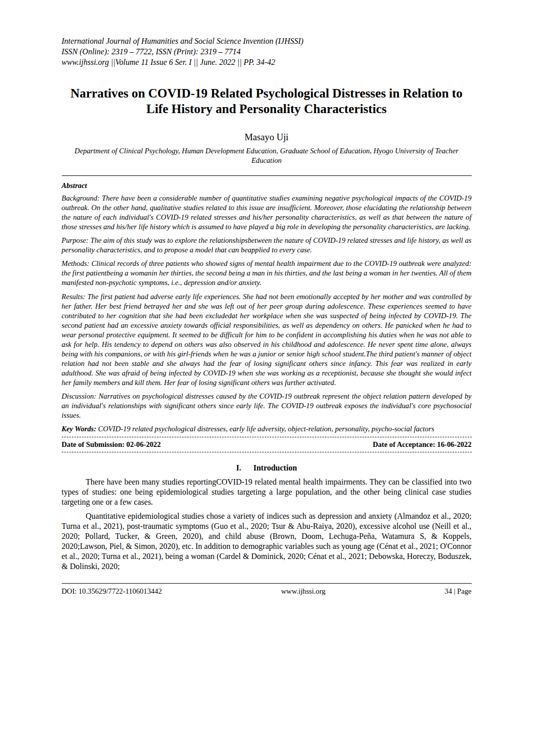International Journal of Humanities and Social Science Invention (IJHSSI)
ISSN (Online): 2319 – 7722, ISSN (Print): 2319 – 7714
www.ijhssi.org ||Volume 11 Issue 6 Ser. I || June. 2022 || PP. 34-42
Narratives on COVID-19 Related Psychological Distresses in Relation to Life History and Personality Characteristics
Masayo Uji
Department of Clinical Psychology, Human Development Education, Graduate School of Education, Hyogo University of Teacher Education
Abstract
Background: There have been a considerable number of quantitative studies examining negative psychological impacts of the COVID-19 outbreak. On the other hand, qualitative studies related to this issue are insufficient. Moreover, those elucidating the relationship between the nature of each individual's COVID-19 related stresses and his/her personality characteristics, as well as that between the nature of those stresses and his/her life history which is assumed to have played a big role in developing the personality characteristics, are lacking.
Purpose: The aim of this study was to explore the relationshipsbetween the nature of COVID-19 related stresses and life history, as well as personality characteristics, and to propose a model that can beapplied to every case.
Methods: Clinical records of three patients who showed signs of mental health impairment due to the COVID-19 outbreak were analyzed: the first patientbeing a womanin her thirties, the second being a man in his thirties, and the last being a woman in her twenties. All of them manifested non-psychotic symptoms, i.e., depression and/or anxiety.
Results: The first patient had adverse early life experiences. She had not been emotionally accepted by her mother and was controlled by her father. Her best friend betrayed her and she was left out of her peer group during adolescence. These experiences seemed to have contributed to her cognition that she had been excludedat her workplace when she was suspected of being infected by COVID-19. The second patient had an excessive anxiety towards official responsibilities, as well as dependency on others. He panicked when he had to wear personal protective equipment. It seemed to be difficult for him to be confident in accomplishing his duties when he was not able to ask for help. His tendency to depend on others was also observed in his childhood and adolescence. He never spent time alone, always being with his companions, or with his girl-friends when he was a junior or senior high school student.The third patient's manner of object relation had not been stable and she always had the fear of losing significant others since infancy. This fear was realized in early adulthood. She was afraid of being infected by COVID-19 when she was working as a receptionist, because she thought she would infect her family members and kill them. Her fear of losing significant others was further activated.
Discussion: Narratives on psychological distresses caused by the COVID-19 outbreak represent the object relation pattern developed by an individual's relationships with significant others since early life. The COVID-19 outbreak exposes the individual's core psychosocial issues.
Key Words: COVID-19 related psychological distresses, early life adversity, object-relation, personality, psycho-social factors
Date of Submission: 02-06-2022 Date of Acceptance: 16-06-2022
I. Introduction
There have been many studies reportingCOVID-19 related mental health impairments. They can be classified into two types of studies: one being epidemiological studies targeting a large population, and the other being clinical case studies targeting one or a few cases.
Quantitative epidemiological studies chose a variety of indices such as depression and anxiety (Almandoz et al., 2020; Turna et al., 2021), post-traumatic symptoms (Guo et al., 2020; Tsur & Abu-Raiya, 2020), excessive alcohol use (Neill et al., 2020; Pollard, Tucker, & Green, 2020), and child abuse (Brown, Doom, Lechuga-Peña, Watamura S, & Koppels, 2020;Lawson, Piel, & Simon, 2020), etc. In addition to demographic variables such as young age (Cénat et al., 2021; O'Connor et al., 2020; Turna et al., 2021), being a woman (Cardel & Dominick, 2020; Cénat et al., 2021; Debowska, Horeczy, Boduszek, & Dolinski, 2020;
DOI: 10.35629/7722-1106013442 www.ijhssi.org 34 | Page